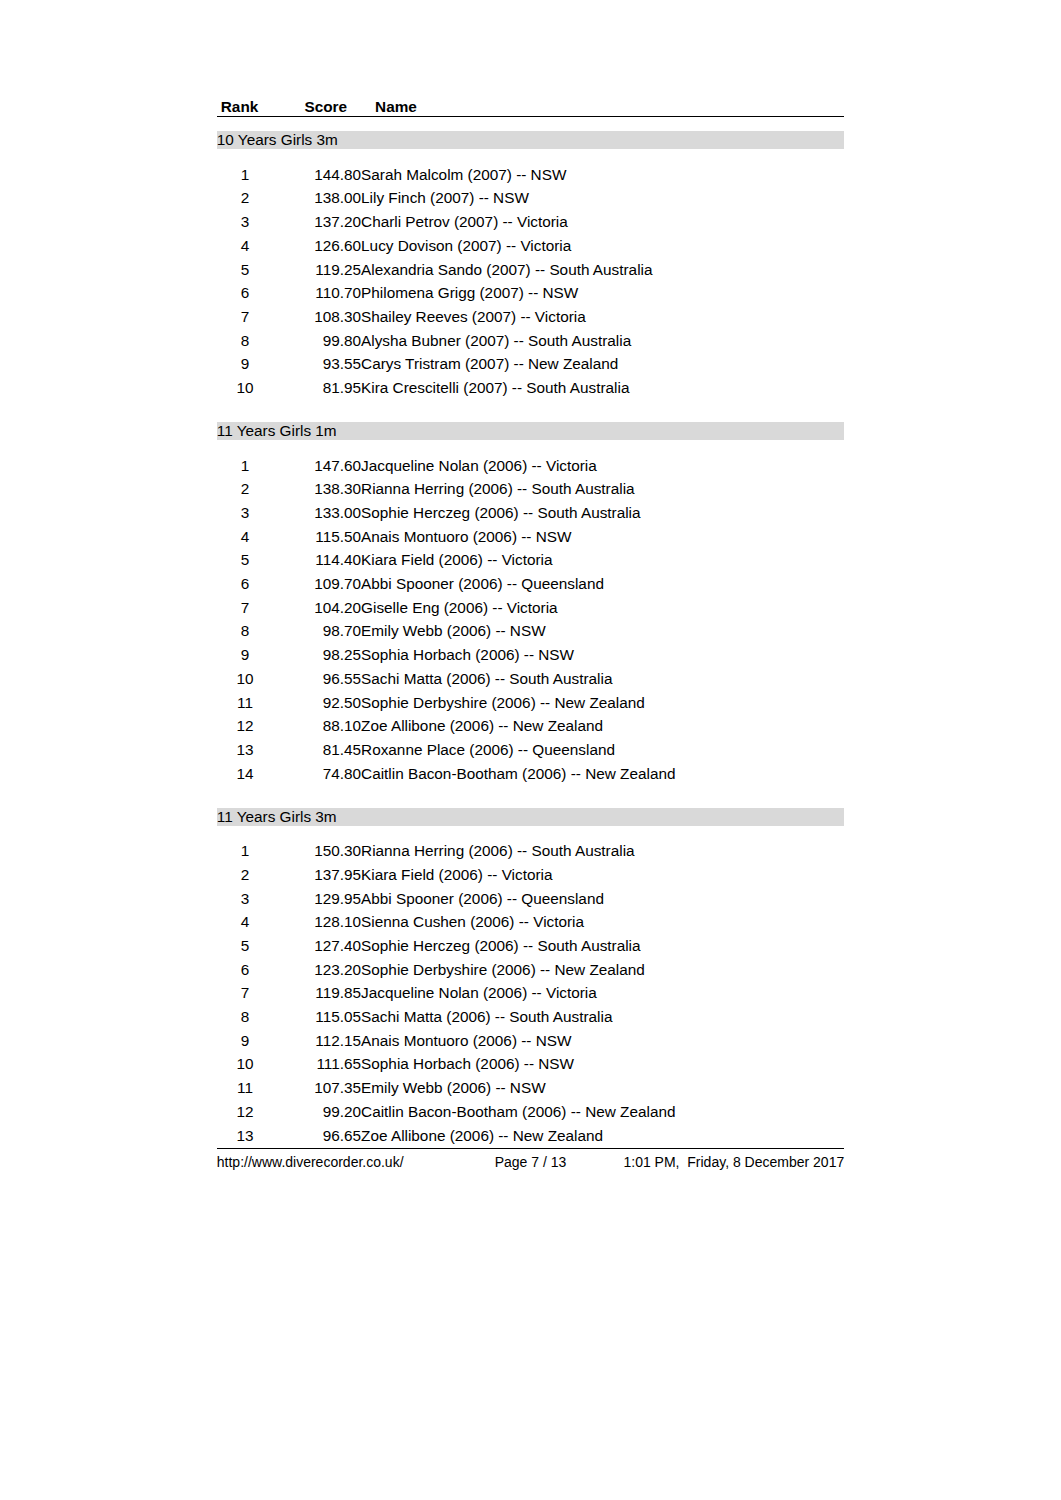| Rank | Score | Name |
| --- | --- | --- |
| 10 Years Girls 3m |
| 1 | 144.80 | Sarah Malcolm (2007) -- NSW |
| 2 | 138.00 | Lily Finch (2007) -- NSW |
| 3 | 137.20 | Charli Petrov (2007) -- Victoria |
| 4 | 126.60 | Lucy Dovison (2007) -- Victoria |
| 5 | 119.25 | Alexandria Sando (2007) -- South Australia |
| 6 | 110.70 | Philomena Grigg (2007) -- NSW |
| 7 | 108.30 | Shailey Reeves (2007) -- Victoria |
| 8 | 99.80 | Alysha Bubner (2007) -- South Australia |
| 9 | 93.55 | Carys Tristram (2007) -- New Zealand |
| 10 | 81.95 | Kira Crescitelli (2007) -- South Australia |
| 11 Years Girls 1m |
| 1 | 147.60 | Jacqueline Nolan (2006) -- Victoria |
| 2 | 138.30 | Rianna Herring (2006) -- South Australia |
| 3 | 133.00 | Sophie Herczeg (2006) -- South Australia |
| 4 | 115.50 | Anais Montuoro (2006) -- NSW |
| 5 | 114.40 | Kiara Field (2006) -- Victoria |
| 6 | 109.70 | Abbi Spooner (2006) -- Queensland |
| 7 | 104.20 | Giselle Eng (2006) -- Victoria |
| 8 | 98.70 | Emily Webb (2006) -- NSW |
| 9 | 98.25 | Sophia Horbach (2006) -- NSW |
| 10 | 96.55 | Sachi Matta (2006) -- South Australia |
| 11 | 92.50 | Sophie Derbyshire (2006) -- New Zealand |
| 12 | 88.10 | Zoe Allibone (2006) -- New Zealand |
| 13 | 81.45 | Roxanne Place (2006) -- Queensland |
| 14 | 74.80 | Caitlin Bacon-Bootham (2006) -- New Zealand |
| 11 Years Girls 3m |
| 1 | 150.30 | Rianna Herring (2006) -- South Australia |
| 2 | 137.95 | Kiara Field (2006) -- Victoria |
| 3 | 129.95 | Abbi Spooner (2006) -- Queensland |
| 4 | 128.10 | Sienna Cushen (2006) -- Victoria |
| 5 | 127.40 | Sophie Herczeg (2006) -- South Australia |
| 6 | 123.20 | Sophie Derbyshire (2006) -- New Zealand |
| 7 | 119.85 | Jacqueline Nolan (2006) -- Victoria |
| 8 | 115.05 | Sachi Matta (2006) -- South Australia |
| 9 | 112.15 | Anais Montuoro (2006) -- NSW |
| 10 | 111.65 | Sophia Horbach (2006) -- NSW |
| 11 | 107.35 | Emily Webb (2006) -- NSW |
| 12 | 99.20 | Caitlin Bacon-Bootham (2006) -- New Zealand |
| 13 | 96.65 | Zoe Allibone (2006) -- New Zealand |
http://www.diverecorder.co.uk/
Page 7 / 13
1:01 PM, Friday, 8 December 2017